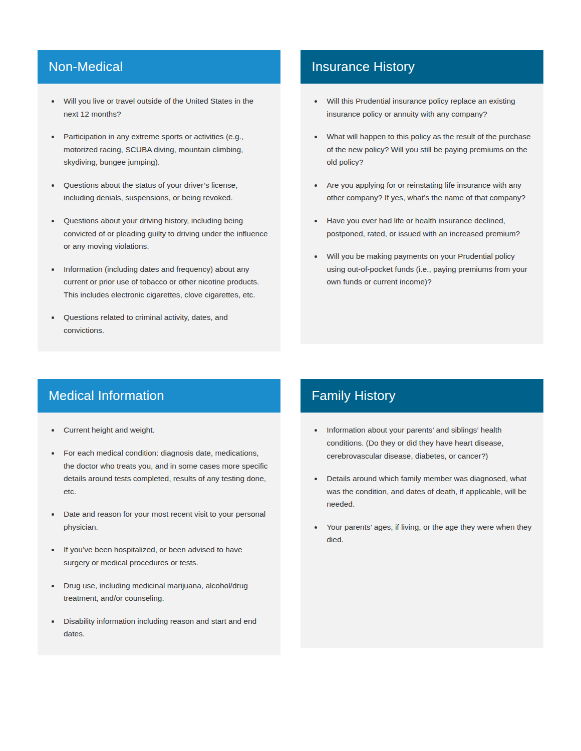Non-Medical
Will you live or travel outside of the United States in the next 12 months?
Participation in any extreme sports or activities (e.g., motorized racing, SCUBA diving, mountain climbing, skydiving, bungee jumping).
Questions about the status of your driver’s license, including denials, suspensions, or being revoked.
Questions about your driving history, including being convicted of or pleading guilty to driving under the influence or any moving violations.
Information (including dates and frequency) about any current or prior use of tobacco or other nicotine products. This includes electronic cigarettes, clove cigarettes, etc.
Questions related to criminal activity, dates, and convictions.
Insurance History
Will this Prudential insurance policy replace an existing insurance policy or annuity with any company?
What will happen to this policy as the result of the purchase of the new policy? Will you still be paying premiums on the old policy?
Are you applying for or reinstating life insurance with any other company? If yes, what’s the name of that company?
Have you ever had life or health insurance declined, postponed, rated, or issued with an increased premium?
Will you be making payments on your Prudential policy using out-of-pocket funds (i.e., paying premiums from your own funds or current income)?
Medical Information
Current height and weight.
For each medical condition: diagnosis date, medications, the doctor who treats you, and in some cases more specific details around tests completed, results of any testing done, etc.
Date and reason for your most recent visit to your personal physician.
If you’ve been hospitalized, or been advised to have surgery or medical procedures or tests.
Drug use, including medicinal marijuana, alcohol/drug treatment, and/or counseling.
Disability information including reason and start and end dates.
Family History
Information about your parents’ and siblings’ health conditions. (Do they or did they have heart disease, cerebrovascular disease, diabetes, or cancer?)
Details around which family member was diagnosed, what was the condition, and dates of death, if applicable, will be needed.
Your parents’ ages, if living, or the age they were when they died.